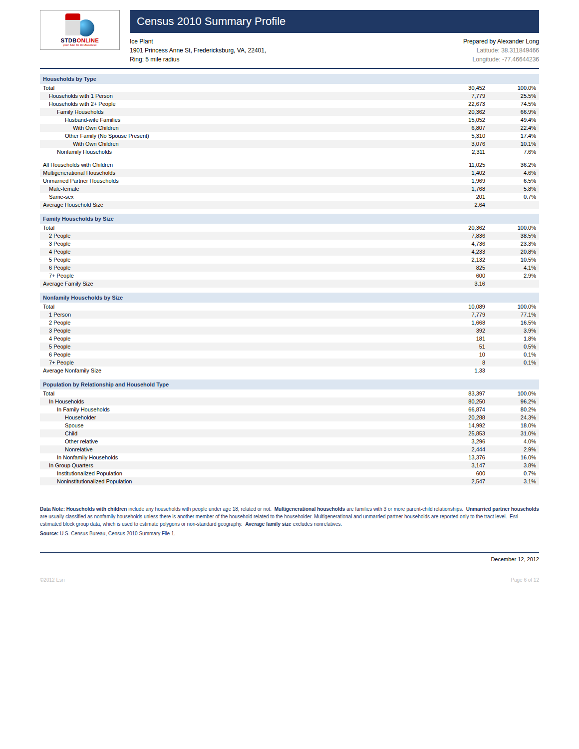STDBONLINE
your Site To Do Business
Census 2010 Summary Profile
Ice Plant
1901 Princess Anne St, Fredericksburg, VA, 22401,
Ring: 5 mile radius
Prepared by Alexander Long
Latitude: 38.311849466
Longitude: -77.46644236
| Households by Type |
| --- |
| Total | 30,452 | 100.0% |
| Households with 1 Person | 7,779 | 25.5% |
| Households with 2+ People | 22,673 | 74.5% |
| Family Households | 20,362 | 66.9% |
| Husband-wife Families | 15,052 | 49.4% |
| With Own Children | 6,807 | 22.4% |
| Other Family (No Spouse Present) | 5,310 | 17.4% |
| With Own Children | 3,076 | 10.1% |
| Nonfamily Households | 2,311 | 7.6% |
| All Households with Children | 11,025 | 36.2% |
| Multigenerational Households | 1,402 | 4.6% |
| Unmarried Partner Households | 1,969 | 6.5% |
| Male-female | 1,768 | 5.8% |
| Same-sex | 201 | 0.7% |
| Average Household Size | 2.64 | |
| Family Households by Size |
| --- |
| Total | 20,362 | 100.0% |
| 2 People | 7,836 | 38.5% |
| 3 People | 4,736 | 23.3% |
| 4 People | 4,233 | 20.8% |
| 5 People | 2,132 | 10.5% |
| 6 People | 825 | 4.1% |
| 7+ People | 600 | 2.9% |
| Average Family Size | 3.16 | |
| Nonfamily Households by Size |
| --- |
| Total | 10,089 | 100.0% |
| 1 Person | 7,779 | 77.1% |
| 2 People | 1,668 | 16.5% |
| 3 People | 392 | 3.9% |
| 4 People | 181 | 1.8% |
| 5 People | 51 | 0.5% |
| 6 People | 10 | 0.1% |
| 7+ People | 8 | 0.1% |
| Average Nonfamily Size | 1.33 | |
| Population by Relationship and Household Type |
| --- |
| Total | 83,397 | 100.0% |
| In Households | 80,250 | 96.2% |
| In Family Households | 66,874 | 80.2% |
| Householder | 20,288 | 24.3% |
| Spouse | 14,992 | 18.0% |
| Child | 25,853 | 31.0% |
| Other relative | 3,296 | 4.0% |
| Nonrelative | 2,444 | 2.9% |
| In Nonfamily Households | 13,376 | 16.0% |
| In Group Quarters | 3,147 | 3.8% |
| Institutionalized Population | 600 | 0.7% |
| Noninstitutionalized Population | 2,547 | 3.1% |
Data Note: Households with children include any households with people under age 18, related or not. Multigenerational households are families with 3 or more parent-child relationships. Unmarried partner households are usually classified as nonfamily households unless there is another member of the household related to the householder. Multigenerational and unmarried partner households are reported only to the tract level. Esri estimated block group data, which is used to estimate polygons or non-standard geography. Average family size excludes nonrelatives.
Source: U.S. Census Bureau, Census 2010 Summary File 1.
December 12, 2012
©2012 Esri
Page 6 of 12